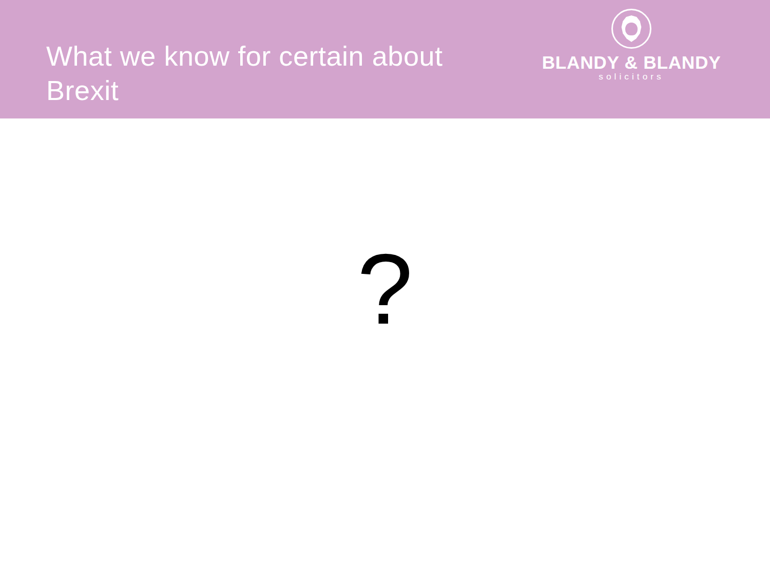What we know for certain about Brexit
BLANDY & BLANDY
solicitors
?